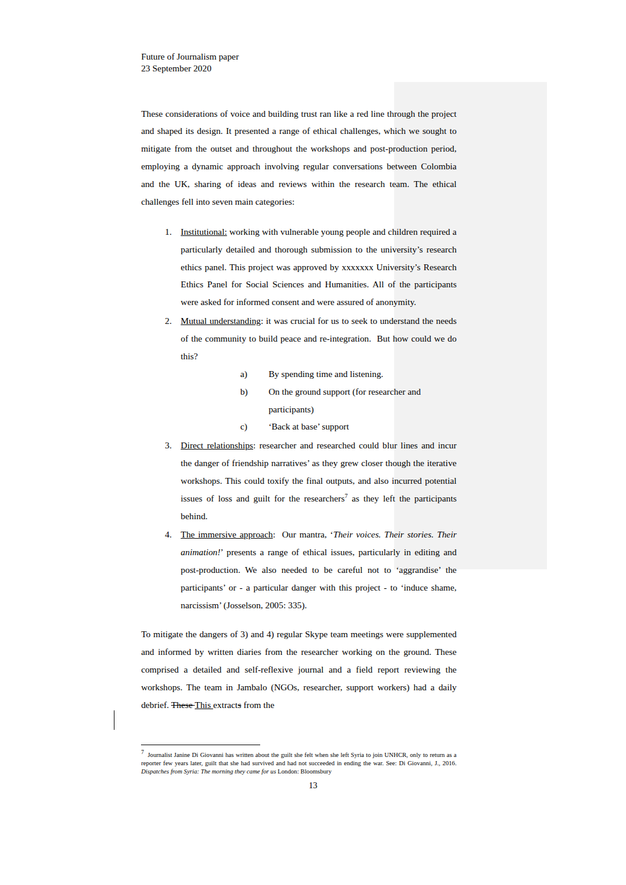Future of Journalism paper
23 September 2020
These considerations of voice and building trust ran like a red line through the project and shaped its design. It presented a range of ethical challenges, which we sought to mitigate from the outset and throughout the workshops and post-production period, employing a dynamic approach involving regular conversations between Colombia and the UK, sharing of ideas and reviews within the research team. The ethical challenges fell into seven main categories:
Institutional: working with vulnerable young people and children required a particularly detailed and thorough submission to the university’s research ethics panel. This project was approved by xxxxxxx University’s Research Ethics Panel for Social Sciences and Humanities. All of the participants were asked for informed consent and were assured of anonymity.
Mutual understanding: it was crucial for us to seek to understand the needs of the community to build peace and re-integration. But how could we do this?
By spending time and listening.
On the ground support (for researcher and participants)
‘Back at base’ support
Direct relationships: researcher and researched could blur lines and incur the danger of friendship narratives’ as they grew closer though the iterative workshops. This could toxify the final outputs, and also incurred potential issues of loss and guilt for the researchers7 as they left the participants behind.
The immersive approach: Our mantra, ‘Their voices. Their stories. Their animation!’ presents a range of ethical issues, particularly in editing and post-production. We also needed to be careful not to ‘aggrandise’ the participants’ or - a particular danger with this project - to ‘induce shame, narcissism’ (Josselson, 2005: 335).
To mitigate the dangers of 3) and 4) regular Skype team meetings were supplemented and informed by written diaries from the researcher working on the ground. These comprised a detailed and self-reflexive journal and a field report reviewing the workshops. The team in Jambalo (NGOs, researcher, support workers) had a daily debrief. These This extracts from the
7 Journalist Janine Di Giovanni has written about the guilt she felt when she left Syria to join UNHCR, only to return as a reporter few years later, guilt that she had survived and had not succeeded in ending the war. See: Di Giovanni, J., 2016. Dispatches from Syria: The morning they came for us London: Bloomsbury
13